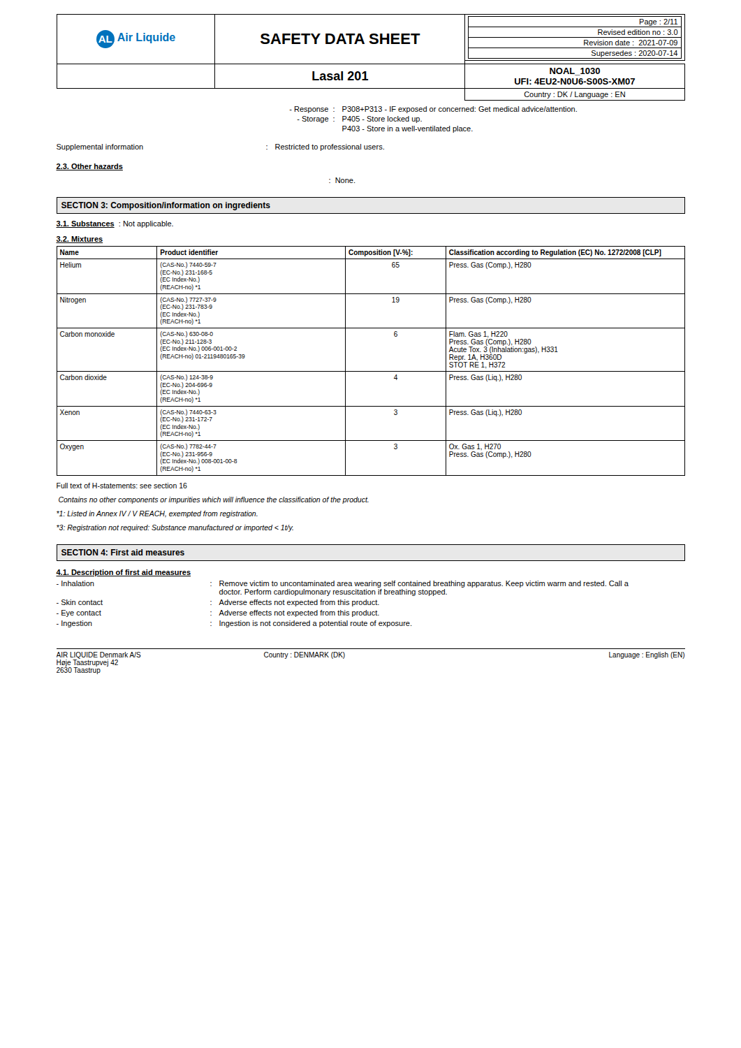| AL Air Liquide | SAFETY DATA SHEET | / Page : 2/11 / / Revised edition no : 3.0 / / Revision date : 2021-07-09 / / Supersedes : 2020-07-14 / |
| | Lasal 201 | NOAL_1030 UFI: 4EU2-N0U6-S00S-XM07 |
| | Country : DK / Language : EN |
- Response: P308+P313 - IF exposed or concerned: Get medical advice/attention.
- Storage: P405 - Store locked up.
P403 - Store in a well-ventilated place.
Supplemental information: Restricted to professional users.
2.3. Other hazards
: None.
SECTION 3: Composition/information on ingredients
3.1. Substances : Not applicable.
3.2. Mixtures
| Name | Product identifier | Composition [V-%]: | Classification according to Regulation (EC) No. 1272/2008 [CLP] |
| --- | --- | --- | --- |
| Helium | (CAS-No.) 7440-59-7 (EC-No.) 231-168-5 (EC Index-No.) (REACH-no) *1 | 65 | Press. Gas (Comp.), H280 |
| Nitrogen | (CAS-No.) 7727-37-9 (EC-No.) 231-783-9 (EC Index-No.) (REACH-no) *1 | 19 | Press. Gas (Comp.), H280 |
| Carbon monoxide | (CAS-No.) 630-08-0 (EC-No.) 211-128-3 (EC Index-No.) 006-001-00-2 (REACH-no) 01-2119480165-39 | 6 | Flam. Gas 1, H220 Press. Gas (Comp.), H280 Acute Tox. 3 (Inhalation:gas), H331 Repr. 1A, H360D STOT RE 1, H372 |
| Carbon dioxide | (CAS-No.) 124-38-9 (EC-No.) 204-696-9 (EC Index-No.) (REACH-no) *1 | 4 | Press. Gas (Liq.), H280 |
| Xenon | (CAS-No.) 7440-63-3 (EC-No.) 231-172-7 (EC Index-No.) (REACH-no) *1 | 3 | Press. Gas (Liq.), H280 |
| Oxygen | (CAS-No.) 7782-44-7 (EC-No.) 231-956-9 (EC Index-No.) 008-001-00-8 (REACH-no) *1 | 3 | Ox. Gas 1, H270 Press. Gas (Comp.), H280 |
Full text of H-statements: see section 16
Contains no other components or impurities which will influence the classification of the product.
*1: Listed in Annex IV / V REACH, exempted from registration.
*3: Registration not required: Substance manufactured or imported < 1t/y.
SECTION 4: First aid measures
4.1. Description of first aid measures
- Inhalation: Remove victim to uncontaminated area wearing self contained breathing apparatus. Keep victim warm and rested. Call a doctor. Perform cardiopulmonary resuscitation if breathing stopped.
- Skin contact: Adverse effects not expected from this product.
- Eye contact: Adverse effects not expected from this product.
- Ingestion: Ingestion is not considered a potential route of exposure.
AIR LIQUIDE Denmark A/S
Høje Taastrupvej 42
2630 Taastrup
Country : DENMARK (DK)
Language : English (EN)